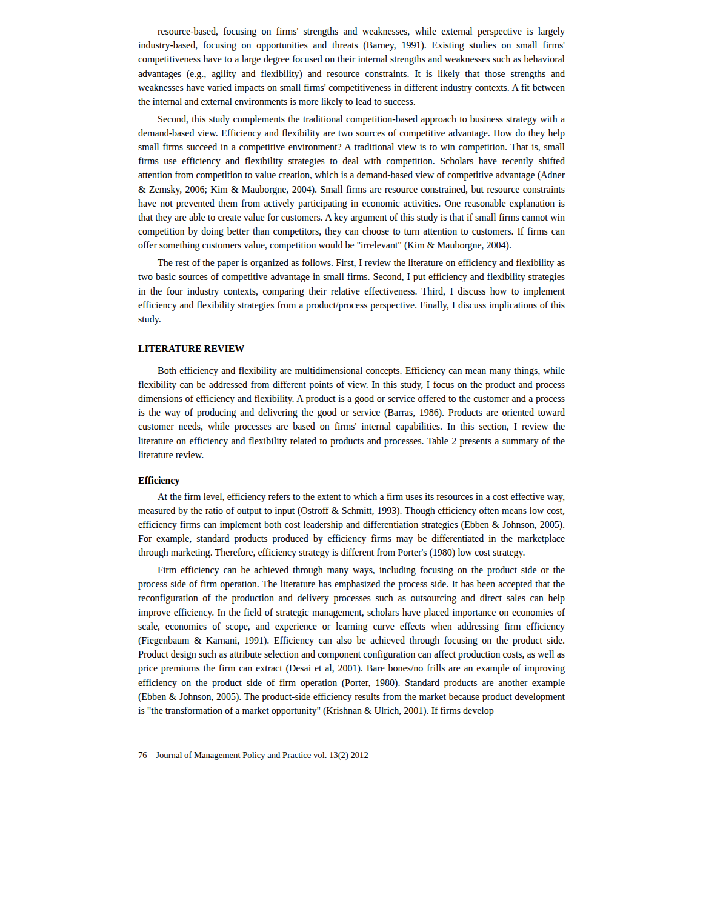resource-based, focusing on firms' strengths and weaknesses, while external perspective is largely industry-based, focusing on opportunities and threats (Barney, 1991). Existing studies on small firms' competitiveness have to a large degree focused on their internal strengths and weaknesses such as behavioral advantages (e.g., agility and flexibility) and resource constraints. It is likely that those strengths and weaknesses have varied impacts on small firms' competitiveness in different industry contexts. A fit between the internal and external environments is more likely to lead to success.
Second, this study complements the traditional competition-based approach to business strategy with a demand-based view. Efficiency and flexibility are two sources of competitive advantage. How do they help small firms succeed in a competitive environment? A traditional view is to win competition. That is, small firms use efficiency and flexibility strategies to deal with competition. Scholars have recently shifted attention from competition to value creation, which is a demand-based view of competitive advantage (Adner & Zemsky, 2006; Kim & Mauborgne, 2004). Small firms are resource constrained, but resource constraints have not prevented them from actively participating in economic activities. One reasonable explanation is that they are able to create value for customers. A key argument of this study is that if small firms cannot win competition by doing better than competitors, they can choose to turn attention to customers. If firms can offer something customers value, competition would be "irrelevant" (Kim & Mauborgne, 2004).
The rest of the paper is organized as follows. First, I review the literature on efficiency and flexibility as two basic sources of competitive advantage in small firms. Second, I put efficiency and flexibility strategies in the four industry contexts, comparing their relative effectiveness. Third, I discuss how to implement efficiency and flexibility strategies from a product/process perspective. Finally, I discuss implications of this study.
LITERATURE REVIEW
Both efficiency and flexibility are multidimensional concepts. Efficiency can mean many things, while flexibility can be addressed from different points of view. In this study, I focus on the product and process dimensions of efficiency and flexibility. A product is a good or service offered to the customer and a process is the way of producing and delivering the good or service (Barras, 1986). Products are oriented toward customer needs, while processes are based on firms' internal capabilities. In this section, I review the literature on efficiency and flexibility related to products and processes. Table 2 presents a summary of the literature review.
Efficiency
At the firm level, efficiency refers to the extent to which a firm uses its resources in a cost effective way, measured by the ratio of output to input (Ostroff & Schmitt, 1993). Though efficiency often means low cost, efficiency firms can implement both cost leadership and differentiation strategies (Ebben & Johnson, 2005). For example, standard products produced by efficiency firms may be differentiated in the marketplace through marketing. Therefore, efficiency strategy is different from Porter's (1980) low cost strategy.
Firm efficiency can be achieved through many ways, including focusing on the product side or the process side of firm operation. The literature has emphasized the process side. It has been accepted that the reconfiguration of the production and delivery processes such as outsourcing and direct sales can help improve efficiency. In the field of strategic management, scholars have placed importance on economies of scale, economies of scope, and experience or learning curve effects when addressing firm efficiency (Fiegenbaum & Karnani, 1991). Efficiency can also be achieved through focusing on the product side. Product design such as attribute selection and component configuration can affect production costs, as well as price premiums the firm can extract (Desai et al, 2001). Bare bones/no frills are an example of improving efficiency on the product side of firm operation (Porter, 1980). Standard products are another example (Ebben & Johnson, 2005). The product-side efficiency results from the market because product development is "the transformation of a market opportunity" (Krishnan & Ulrich, 2001). If firms develop
76 Journal of Management Policy and Practice vol. 13(2) 2012